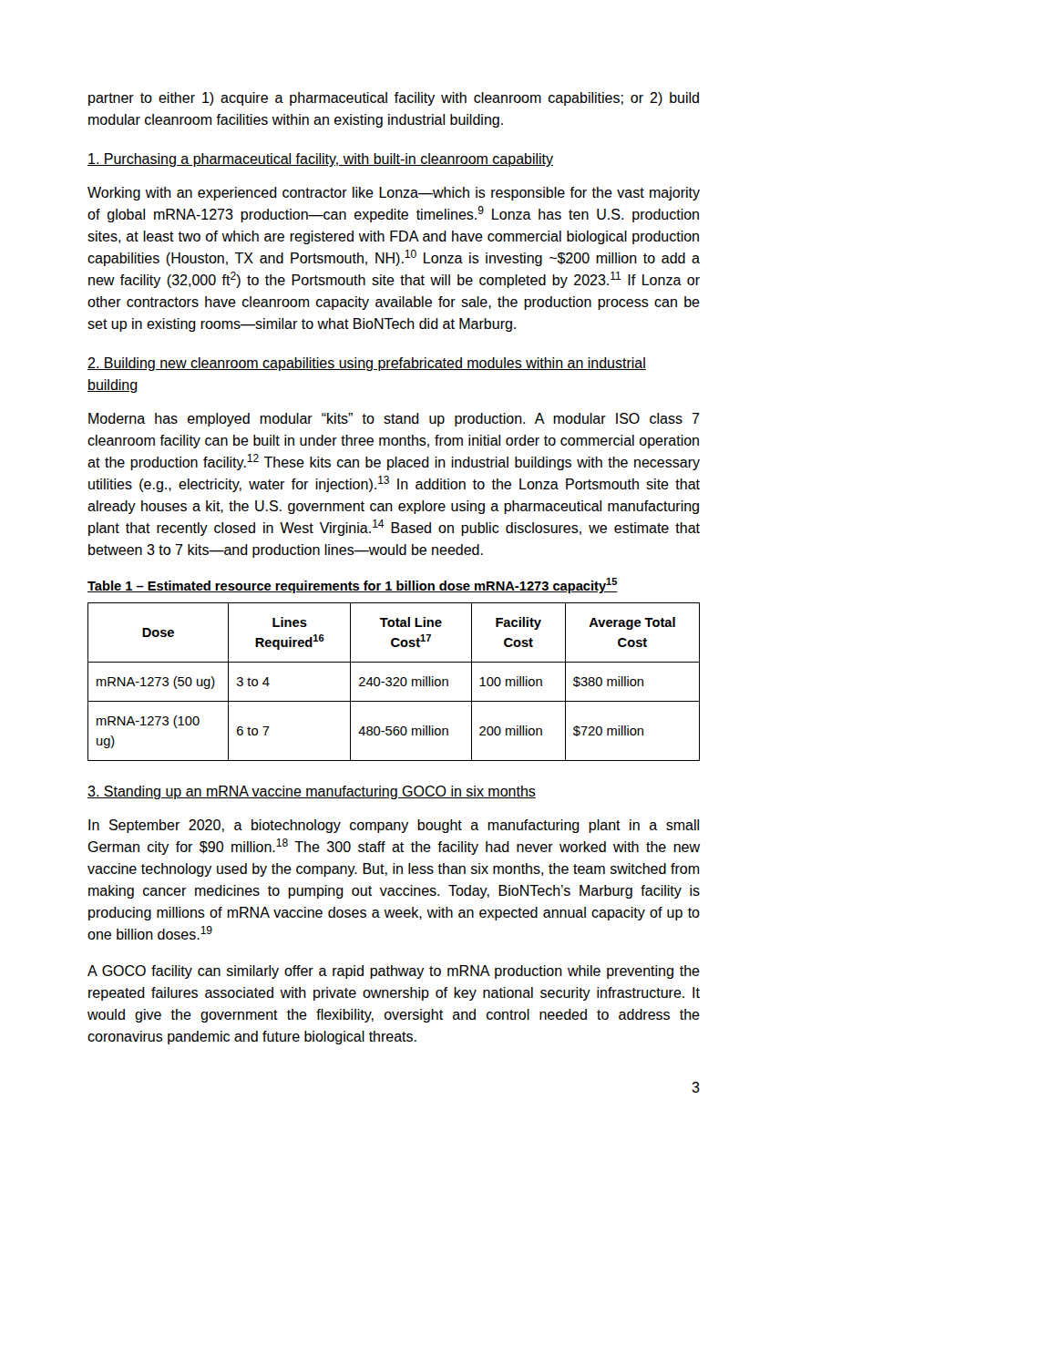partner to either 1) acquire a pharmaceutical facility with cleanroom capabilities; or 2) build modular cleanroom facilities within an existing industrial building.
1. Purchasing a pharmaceutical facility, with built-in cleanroom capability
Working with an experienced contractor like Lonza—which is responsible for the vast majority of global mRNA-1273 production—can expedite timelines.9 Lonza has ten U.S. production sites, at least two of which are registered with FDA and have commercial biological production capabilities (Houston, TX and Portsmouth, NH).10 Lonza is investing ~$200 million to add a new facility (32,000 ft2) to the Portsmouth site that will be completed by 2023.11 If Lonza or other contractors have cleanroom capacity available for sale, the production process can be set up in existing rooms—similar to what BioNTech did at Marburg.
2. Building new cleanroom capabilities using prefabricated modules within an industrial building
Moderna has employed modular “kits” to stand up production. A modular ISO class 7 cleanroom facility can be built in under three months, from initial order to commercial operation at the production facility.12 These kits can be placed in industrial buildings with the necessary utilities (e.g., electricity, water for injection).13 In addition to the Lonza Portsmouth site that already houses a kit, the U.S. government can explore using a pharmaceutical manufacturing plant that recently closed in West Virginia.14 Based on public disclosures, we estimate that between 3 to 7 kits—and production lines—would be needed.
Table 1 – Estimated resource requirements for 1 billion dose mRNA-1273 capacity15
| Dose | Lines Required 16 | Total Line Cost 17 | Facility Cost | Average Total Cost |
| --- | --- | --- | --- | --- |
| mRNA-1273 (50 ug) | 3 to 4 | 240-320 million | 100 million | $380 million |
| mRNA-1273 (100 ug) | 6 to 7 | 480-560 million | 200 million | $720 million |
3. Standing up an mRNA vaccine manufacturing GOCO in six months
In September 2020, a biotechnology company bought a manufacturing plant in a small German city for $90 million.18 The 300 staff at the facility had never worked with the new vaccine technology used by the company. But, in less than six months, the team switched from making cancer medicines to pumping out vaccines. Today, BioNTech’s Marburg facility is producing millions of mRNA vaccine doses a week, with an expected annual capacity of up to one billion doses.19
A GOCO facility can similarly offer a rapid pathway to mRNA production while preventing the repeated failures associated with private ownership of key national security infrastructure. It would give the government the flexibility, oversight and control needed to address the coronavirus pandemic and future biological threats.
3